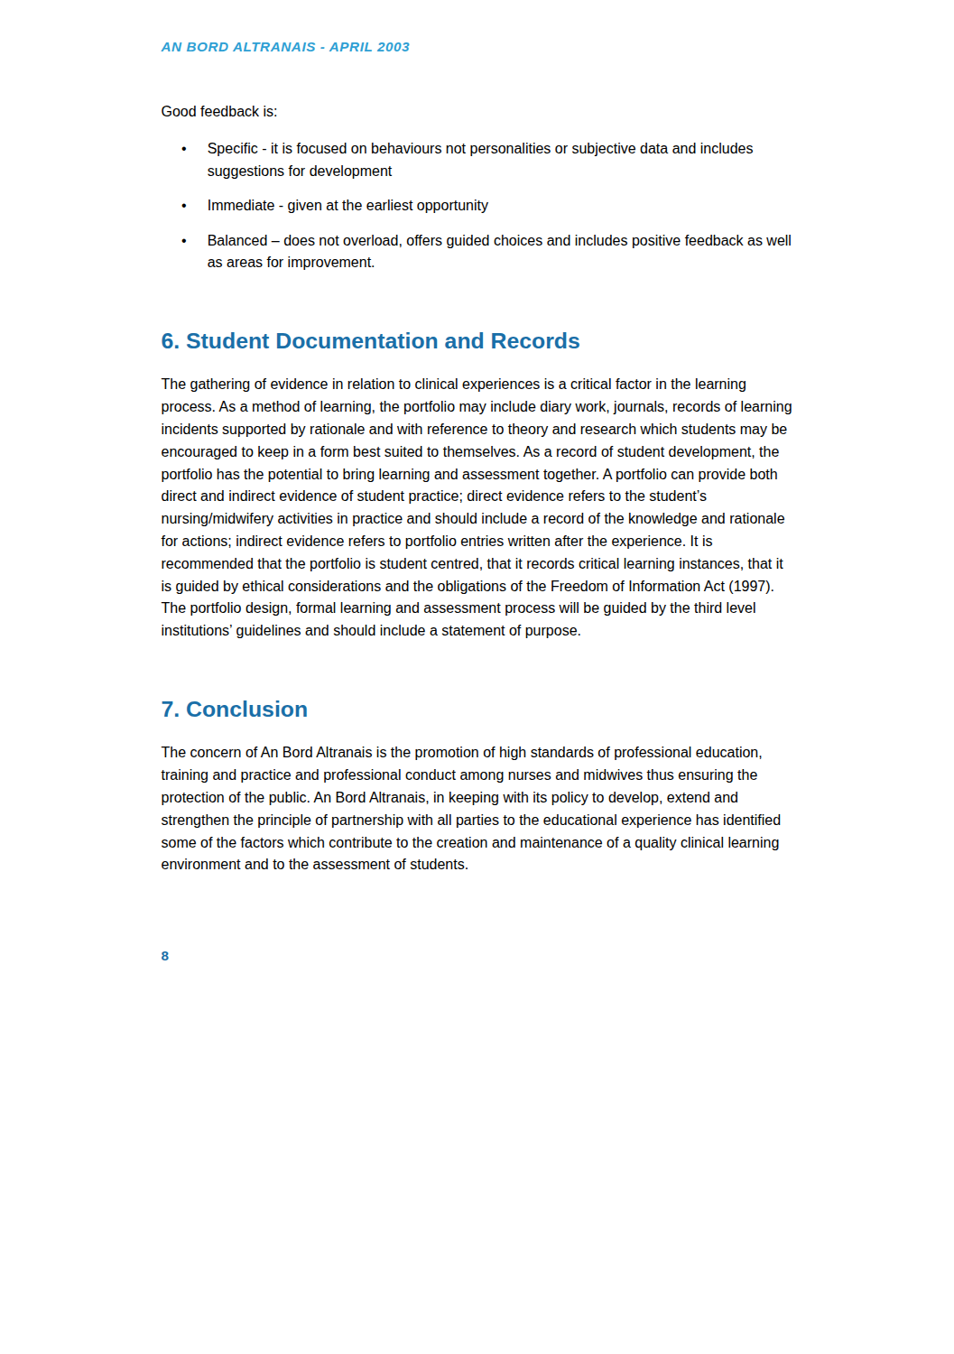AN BORD ALTRANAIS - APRIL 2003
Good feedback is:
Specific - it is focused on behaviours not personalities or subjective data and includes suggestions for development
Immediate - given at the earliest opportunity
Balanced – does not overload, offers guided choices and includes positive feedback as well as areas for improvement.
6. Student Documentation and Records
The gathering of evidence in relation to clinical experiences is a critical factor in the learning process. As a method of learning, the portfolio may include diary work, journals, records of learning incidents supported by rationale and with reference to theory and research which students may be encouraged to keep in a form best suited to themselves. As a record of student development, the portfolio has the potential to bring learning and assessment together. A portfolio can provide both direct and indirect evidence of student practice; direct evidence refers to the student’s nursing/midwifery activities in practice and should include a record of the knowledge and rationale for actions; indirect evidence refers to portfolio entries written after the experience. It is recommended that the portfolio is student centred, that it records critical learning instances, that it is guided by ethical considerations and the obligations of the Freedom of Information Act (1997). The portfolio design, formal learning and assessment process will be guided by the third level institutions’ guidelines and should include a statement of purpose.
7. Conclusion
The concern of An Bord Altranais is the promotion of high standards of professional education, training and practice and professional conduct among nurses and midwives thus ensuring the protection of the public. An Bord Altranais, in keeping with its policy to develop, extend and strengthen the principle of partnership with all parties to the educational experience has identified some of the factors which contribute to the creation and maintenance of a quality clinical learning environment and to the assessment of students.
8